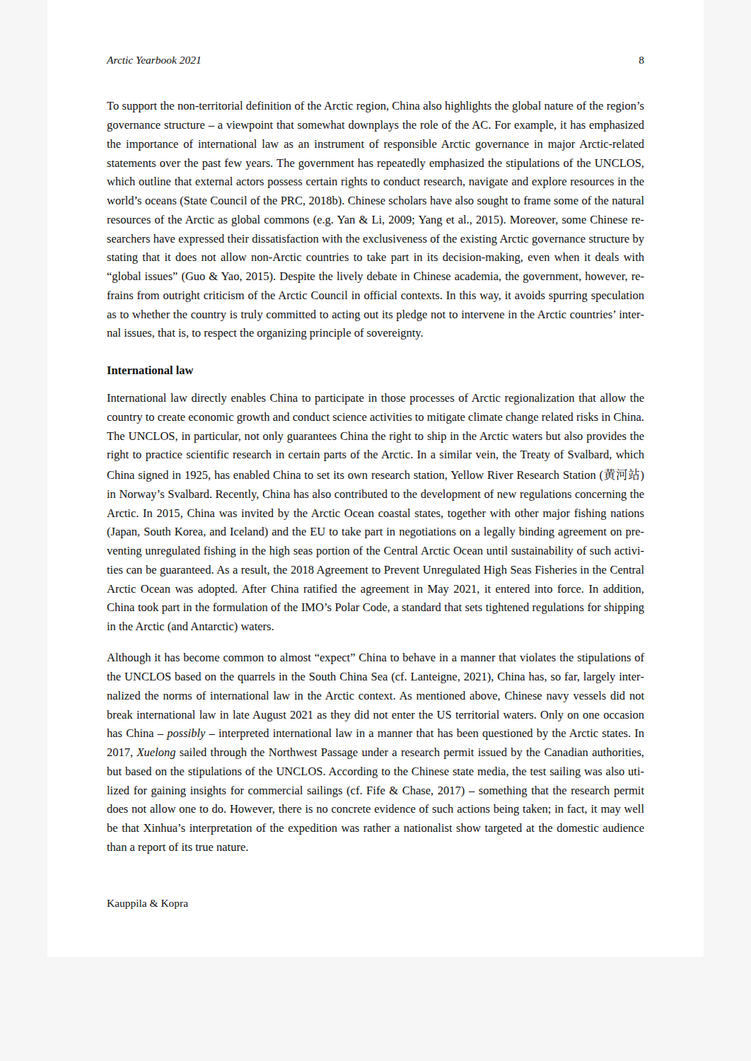Arctic Yearbook 2021 8
To support the non-territorial definition of the Arctic region, China also highlights the global nature of the region’s governance structure – a viewpoint that somewhat downplays the role of the AC. For example, it has emphasized the importance of international law as an instrument of responsible Arctic governance in major Arctic-related statements over the past few years. The government has repeatedly emphasized the stipulations of the UNCLOS, which outline that external actors possess certain rights to conduct research, navigate and explore resources in the world’s oceans (State Council of the PRC, 2018b). Chinese scholars have also sought to frame some of the natural resources of the Arctic as global commons (e.g. Yan & Li, 2009; Yang et al., 2015). Moreover, some Chinese researchers have expressed their dissatisfaction with the exclusiveness of the existing Arctic governance structure by stating that it does not allow non-Arctic countries to take part in its decision-making, even when it deals with “global issues” (Guo & Yao, 2015). Despite the lively debate in Chinese academia, the government, however, refrains from outright criticism of the Arctic Council in official contexts. In this way, it avoids spurring speculation as to whether the country is truly committed to acting out its pledge not to intervene in the Arctic countries’ internal issues, that is, to respect the organizing principle of sovereignty.
International law
International law directly enables China to participate in those processes of Arctic regionalization that allow the country to create economic growth and conduct science activities to mitigate climate change related risks in China. The UNCLOS, in particular, not only guarantees China the right to ship in the Arctic waters but also provides the right to practice scientific research in certain parts of the Arctic. In a similar vein, the Treaty of Svalbard, which China signed in 1925, has enabled China to set its own research station, Yellow River Research Station (黄河站) in Norway’s Svalbard. Recently, China has also contributed to the development of new regulations concerning the Arctic. In 2015, China was invited by the Arctic Ocean coastal states, together with other major fishing nations (Japan, South Korea, and Iceland) and the EU to take part in negotiations on a legally binding agreement on preventing unregulated fishing in the high seas portion of the Central Arctic Ocean until sustainability of such activities can be guaranteed. As a result, the 2018 Agreement to Prevent Unregulated High Seas Fisheries in the Central Arctic Ocean was adopted. After China ratified the agreement in May 2021, it entered into force. In addition, China took part in the formulation of the IMO’s Polar Code, a standard that sets tightened regulations for shipping in the Arctic (and Antarctic) waters.
Although it has become common to almost “expect” China to behave in a manner that violates the stipulations of the UNCLOS based on the quarrels in the South China Sea (cf. Lanteigne, 2021), China has, so far, largely internalized the norms of international law in the Arctic context. As mentioned above, Chinese navy vessels did not break international law in late August 2021 as they did not enter the US territorial waters. Only on one occasion has China – possibly – interpreted international law in a manner that has been questioned by the Arctic states. In 2017, Xuelong sailed through the Northwest Passage under a research permit issued by the Canadian authorities, but based on the stipulations of the UNCLOS. According to the Chinese state media, the test sailing was also utilized for gaining insights for commercial sailings (cf. Fife & Chase, 2017) – something that the research permit does not allow one to do. However, there is no concrete evidence of such actions being taken; in fact, it may well be that Xinhua’s interpretation of the expedition was rather a nationalist show targeted at the domestic audience than a report of its true nature.
Kauppila & Kopra